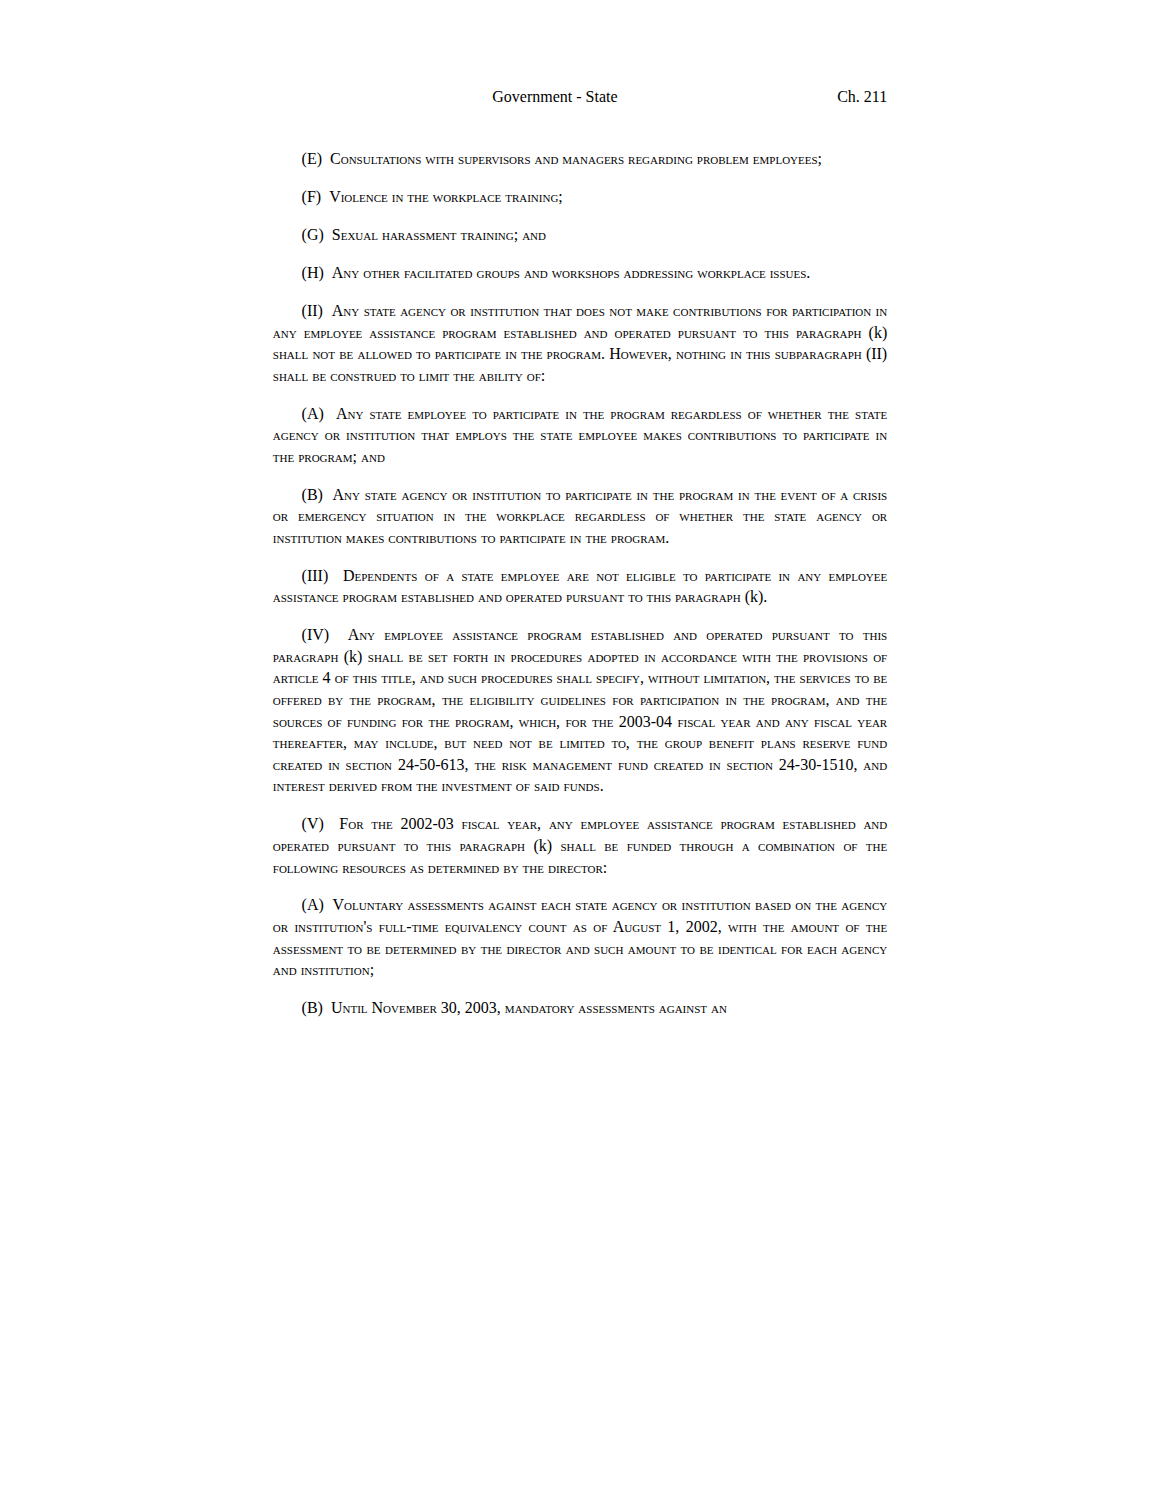Government - State
Ch. 211
(E) Consultations with supervisors and managers regarding problem employees;
(F) Violence in the workplace training;
(G) Sexual harassment training; and
(H) Any other facilitated groups and workshops addressing workplace issues.
(II) Any state agency or institution that does not make contributions for participation in any employee assistance program established and operated pursuant to this paragraph (k) shall not be allowed to participate in the program. However, nothing in this subparagraph (II) shall be construed to limit the ability of:
(A) Any state employee to participate in the program regardless of whether the state agency or institution that employs the state employee makes contributions to participate in the program; and
(B) Any state agency or institution to participate in the program in the event of a crisis or emergency situation in the workplace regardless of whether the state agency or institution makes contributions to participate in the program.
(III) Dependents of a state employee are not eligible to participate in any employee assistance program established and operated pursuant to this paragraph (k).
(IV) Any employee assistance program established and operated pursuant to this paragraph (k) shall be set forth in procedures adopted in accordance with the provisions of article 4 of this title, and such procedures shall specify, without limitation, the services to be offered by the program, the eligibility guidelines for participation in the program, and the sources of funding for the program, which, for the 2003-04 fiscal year and any fiscal year thereafter, may include, but need not be limited to, the group benefit plans reserve fund created in section 24-50-613, the risk management fund created in section 24-30-1510, and interest derived from the investment of said funds.
(V) For the 2002-03 fiscal year, any employee assistance program established and operated pursuant to this paragraph (k) shall be funded through a combination of the following resources as determined by the director:
(A) Voluntary assessments against each state agency or institution based on the agency or institution's full-time equivalency count as of August 1, 2002, with the amount of the assessment to be determined by the director and such amount to be identical for each agency and institution;
(B) Until November 30, 2003, mandatory assessments against an